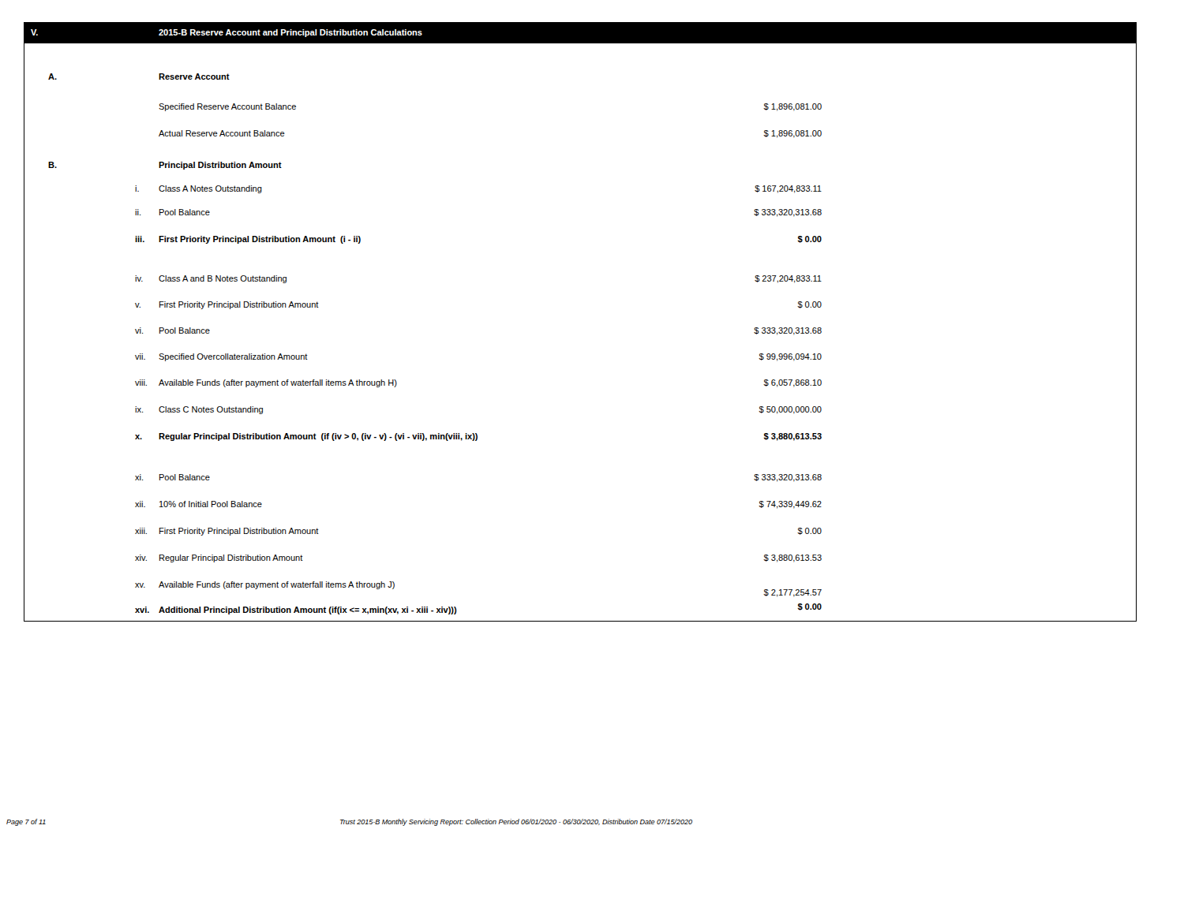V. 2015-B Reserve Account and Principal Distribution Calculations
A.
Reserve Account
Specified Reserve Account Balance
$ 1,896,081.00
Actual Reserve Account Balance
$ 1,896,081.00
B.
Principal Distribution Amount
i.
Class A Notes Outstanding
$ 167,204,833.11
ii.
Pool Balance
$ 333,320,313.68
iii.
First Priority Principal Distribution Amount (i - ii)
$ 0.00
iv.
Class A and B Notes Outstanding
$ 237,204,833.11
v.
First Priority Principal Distribution Amount
$ 0.00
vi.
Pool Balance
$ 333,320,313.68
vii.
Specified Overcollateralization Amount
$ 99,996,094.10
viii.
Available Funds (after payment of waterfall items A through H)
$ 6,057,868.10
ix.
Class C Notes Outstanding
$ 50,000,000.00
x.
Regular Principal Distribution Amount (if (iv > 0, (iv - v) - (vi - vii), min(viii, ix))
$ 3,880,613.53
xi.
Pool Balance
$ 333,320,313.68
xii.
10% of Initial Pool Balance
$ 74,339,449.62
xiii.
First Priority Principal Distribution Amount
$ 0.00
xiv.
Regular Principal Distribution Amount
$ 3,880,613.53
xv.
Available Funds (after payment of waterfall items A through J)
$ 2,177,254.57
xvi.
Additional Principal Distribution Amount (if(ix <= x,min(xv, xi - xiii - xiv)))
$ 0.00
Page 7 of 11
Trust 2015-B Monthly Servicing Report: Collection Period 06/01/2020 - 06/30/2020, Distribution Date 07/15/2020